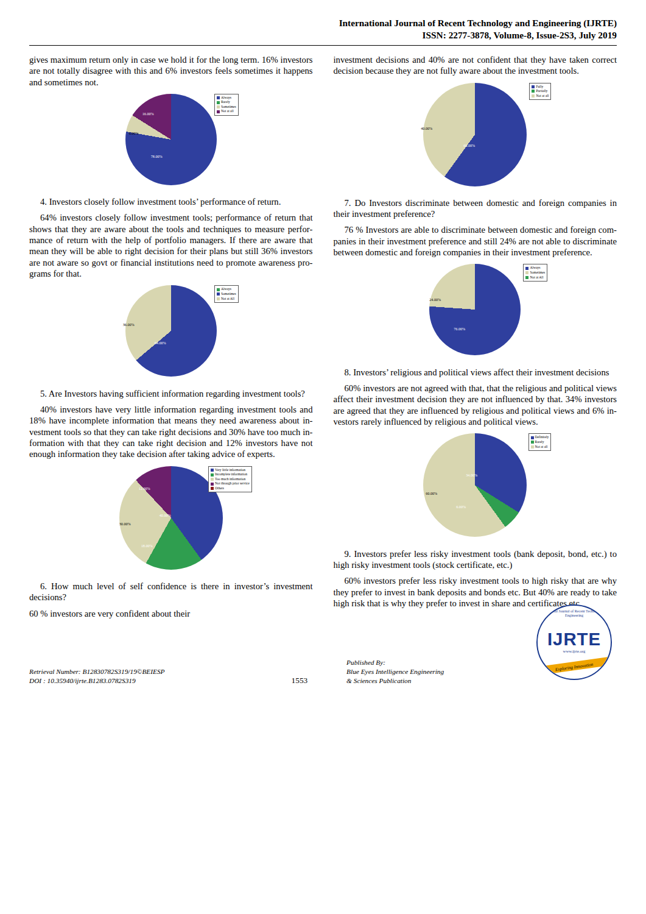International Journal of Recent Technology and Engineering (IJRTE)
ISSN: 2277-3878, Volume-8, Issue-2S3, July 2019
gives maximum return only in case we hold it for the long term. 16% investors are not totally disagree with this and 6% investors feels sometimes it happens and sometimes not.
Always
Rarely
Sometimes
Not at all
78.00%
6.00%
16.00%
4. Investors closely follow investment tools’ performance of return.
64% investors closely follow investment tools; performance of return that shows that they are aware about the tools and techniques to measure performance of return with the help of portfolio managers. If there are aware that mean they will be able to right decision for their plans but still 36% investors are not aware so govt or financial institutions need to promote awareness programs for that.
Always
Sometimes
Not at All
64.00%
36.00%
5. Are Investors having sufficient information regarding investment tools?
40% investors have very little information regarding investment tools and 18% have incomplete information that means they need awareness about investment tools so that they can take right decisions and 30% have too much information with that they can take right decision and 12% investors have not enough information they take decision after taking advice of experts.
Very little information
Incomplete information
Too much information
Not through prior service
Others
40.00%
18.00%
30.00%
12.00%
6. How much level of self confidence is there in investor’s investment decisions?
60 % investors are very confident about their
investment decisions and 40% are not confident that they have taken correct decision because they are not fully aware about the investment tools.
Fully
Partially
Not at all
60.00%
40.00%
7. Do Investors discriminate between domestic and foreign companies in their investment preference?
76 % Investors are able to discriminate between domestic and foreign companies in their investment preference and still 24% are not able to discriminate between domestic and foreign companies in their investment preference.
Always
Sometimes
Not at All
76.00%
24.00%
8. Investors’ religious and political views affect their investment decisions
60% investors are not agreed with that, that the religious and political views affect their investment decision they are not influenced by that. 34% investors are agreed that they are influenced by religious and political views and 6% investors rarely influenced by religious and political views.
Definitely
Rarely
Not at all
34.00%
6.00%
60.00%
9. Investors prefer less risky investment tools (bank deposit, bond, etc.) to high risky investment tools (stock certificate, etc.)
60% investors prefer less risky investment tools to high risky that are why they prefer to invest in bank deposits and bonds etc. But 40% are ready to take high risk that is why they prefer to invest in share and certificates etc.
Retrieval Number: B12830782S319/19©BEIESP
DOI : 10.35940/ijrte.B1283.0782S319
1553
Published By:
Blue Eyes Intelligence Engineering
& Sciences Publication
International Journal of Recent Technology and Engineering
IJRTE
www.ijrte.org
Exploring Innovation